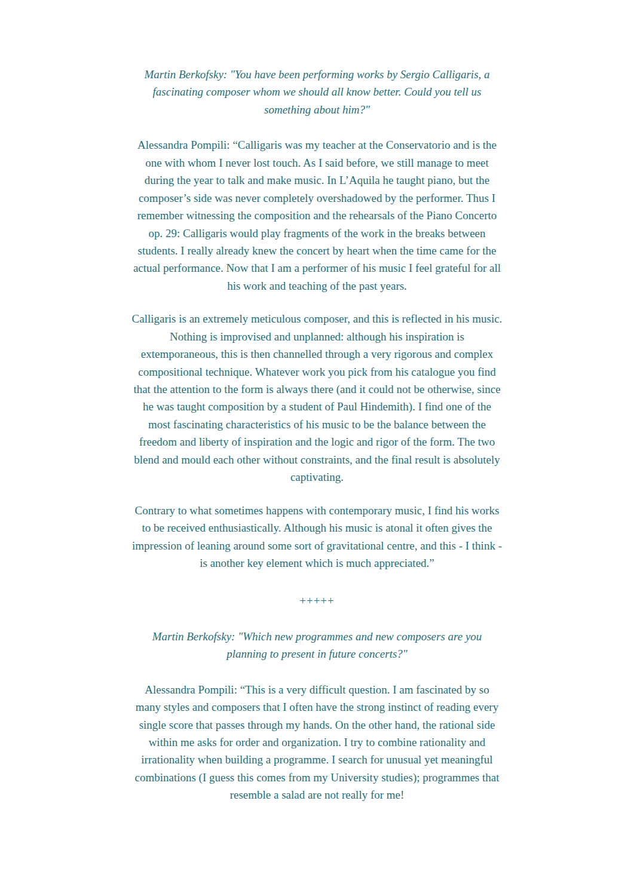Martin Berkofsky: "You have been performing works by Sergio Calligaris, a fascinating composer whom we should all know better. Could you tell us something about him?"
Alessandra Pompili: “Calligaris was my teacher at the Conservatorio and is the one with whom I never lost touch. As I said before, we still manage to meet during the year to talk and make music. In L’Aquila he taught piano, but the composer’s side was never completely overshadowed by the performer. Thus I remember witnessing the composition and the rehearsals of the Piano Concerto op. 29: Calligaris would play fragments of the work in the breaks between students. I really already knew the concert by heart when the time came for the actual performance. Now that I am a performer of his music I feel grateful for all his work and teaching of the past years.
Calligaris is an extremely meticulous composer, and this is reflected in his music. Nothing is improvised and unplanned: although his inspiration is extemporaneous, this is then channelled through a very rigorous and complex compositional technique. Whatever work you pick from his catalogue you find that the attention to the form is always there (and it could not be otherwise, since he was taught composition by a student of Paul Hindemith). I find one of the most fascinating characteristics of his music to be the balance between the freedom and liberty of inspiration and the logic and rigor of the form. The two blend and mould each other without constraints, and the final result is absolutely captivating.
Contrary to what sometimes happens with contemporary music, I find his works to be received enthusiastically. Although his music is atonal it often gives the impression of leaning around some sort of gravitational centre, and this - I think - is another key element which is much appreciated.”
+++++
Martin Berkofsky: "Which new programmes and new composers are you planning to present in future concerts?"
Alessandra Pompili: “This is a very difficult question. I am fascinated by so many styles and composers that I often have the strong instinct of reading every single score that passes through my hands. On the other hand, the rational side within me asks for order and organization. I try to combine rationality and irrationality when building a programme. I search for unusual yet meaningful combinations (I guess this comes from my University studies); programmes that resemble a salad are not really for me!